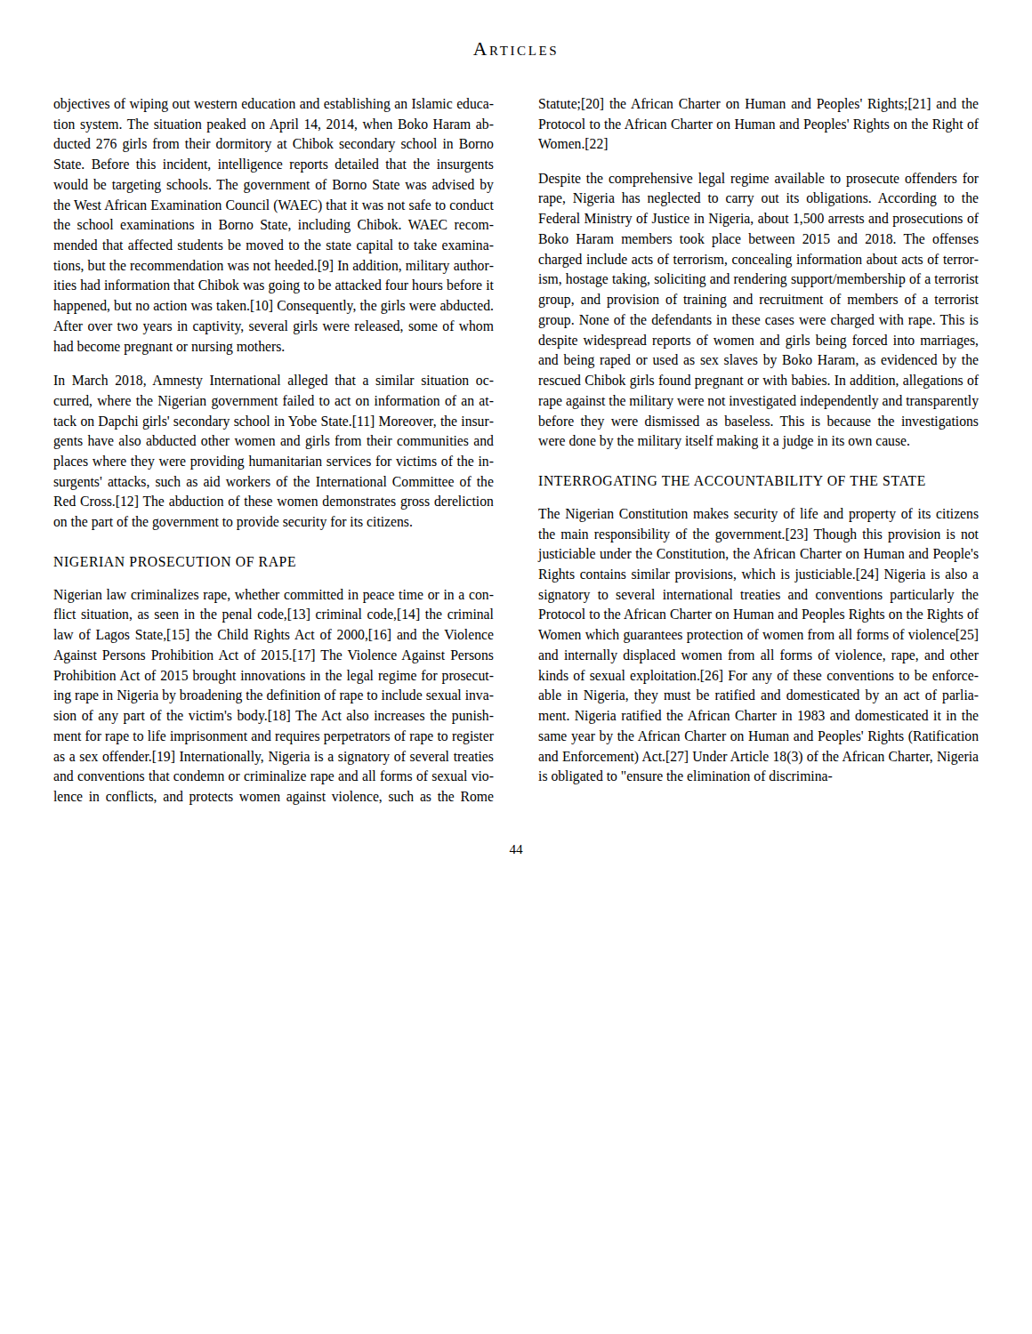Articles
objectives of wiping out western education and establishing an Islamic education system. The situation peaked on April 14, 2014, when Boko Haram abducted 276 girls from their dormitory at Chibok secondary school in Borno State. Before this incident, intelligence reports detailed that the insurgents would be targeting schools. The government of Borno State was advised by the West African Examination Council (WAEC) that it was not safe to conduct the school examinations in Borno State, including Chibok. WAEC recommended that affected students be moved to the state capital to take examinations, but the recommendation was not heeded.[9] In addition, military authorities had information that Chibok was going to be attacked four hours before it happened, but no action was taken.[10] Consequently, the girls were abducted. After over two years in captivity, several girls were released, some of whom had become pregnant or nursing mothers.
In March 2018, Amnesty International alleged that a similar situation occurred, where the Nigerian government failed to act on information of an attack on Dapchi girls' secondary school in Yobe State.[11] Moreover, the insurgents have also abducted other women and girls from their communities and places where they were providing humanitarian services for victims of the insurgents' attacks, such as aid workers of the International Committee of the Red Cross.[12] The abduction of these women demonstrates gross dereliction on the part of the government to provide security for its citizens.
NIGERIAN PROSECUTION OF RAPE
Nigerian law criminalizes rape, whether committed in peace time or in a conflict situation, as seen in the penal code,[13] criminal code,[14] the criminal law of Lagos State,[15] the Child Rights Act of 2000,[16] and the Violence Against Persons Prohibition Act of 2015.[17] The Violence Against Persons Prohibition Act of 2015 brought innovations in the legal regime for prosecuting rape in Nigeria by broadening the definition of rape to include sexual invasion of any part of the victim's body.[18] The Act also increases the punishment for rape to life imprisonment and requires perpetrators of rape to register as a sex offender.[19] Internationally, Nigeria is a signatory of several treaties and conventions that condemn or criminalize rape and all forms of sexual violence in conflicts, and protects women against violence, such as the Rome Statute;[20] the African Charter on Human and Peoples' Rights;[21] and the Protocol to the African Charter on Human and Peoples' Rights on the Right of Women.[22]
Despite the comprehensive legal regime available to prosecute offenders for rape, Nigeria has neglected to carry out its obligations. According to the Federal Ministry of Justice in Nigeria, about 1,500 arrests and prosecutions of Boko Haram members took place between 2015 and 2018. The offenses charged include acts of terrorism, concealing information about acts of terrorism, hostage taking, soliciting and rendering support/membership of a terrorist group, and provision of training and recruitment of members of a terrorist group. None of the defendants in these cases were charged with rape. This is despite widespread reports of women and girls being forced into marriages, and being raped or used as sex slaves by Boko Haram, as evidenced by the rescued Chibok girls found pregnant or with babies. In addition, allegations of rape against the military were not investigated independently and transparently before they were dismissed as baseless. This is because the investigations were done by the military itself making it a judge in its own cause.
INTERROGATING THE ACCOUNTABILITY OF THE STATE
The Nigerian Constitution makes security of life and property of its citizens the main responsibility of the government.[23] Though this provision is not justiciable under the Constitution, the African Charter on Human and People's Rights contains similar provisions, which is justiciable.[24] Nigeria is also a signatory to several international treaties and conventions particularly the Protocol to the African Charter on Human and Peoples Rights on the Rights of Women which guarantees protection of women from all forms of violence[25] and internally displaced women from all forms of violence, rape, and other kinds of sexual exploitation.[26] For any of these conventions to be enforceable in Nigeria, they must be ratified and domesticated by an act of parliament. Nigeria ratified the African Charter in 1983 and domesticated it in the same year by the African Charter on Human and Peoples' Rights (Ratification and Enforcement) Act.[27] Under Article 18(3) of the African Charter, Nigeria is obligated to "ensure the elimination of discrimina-
44